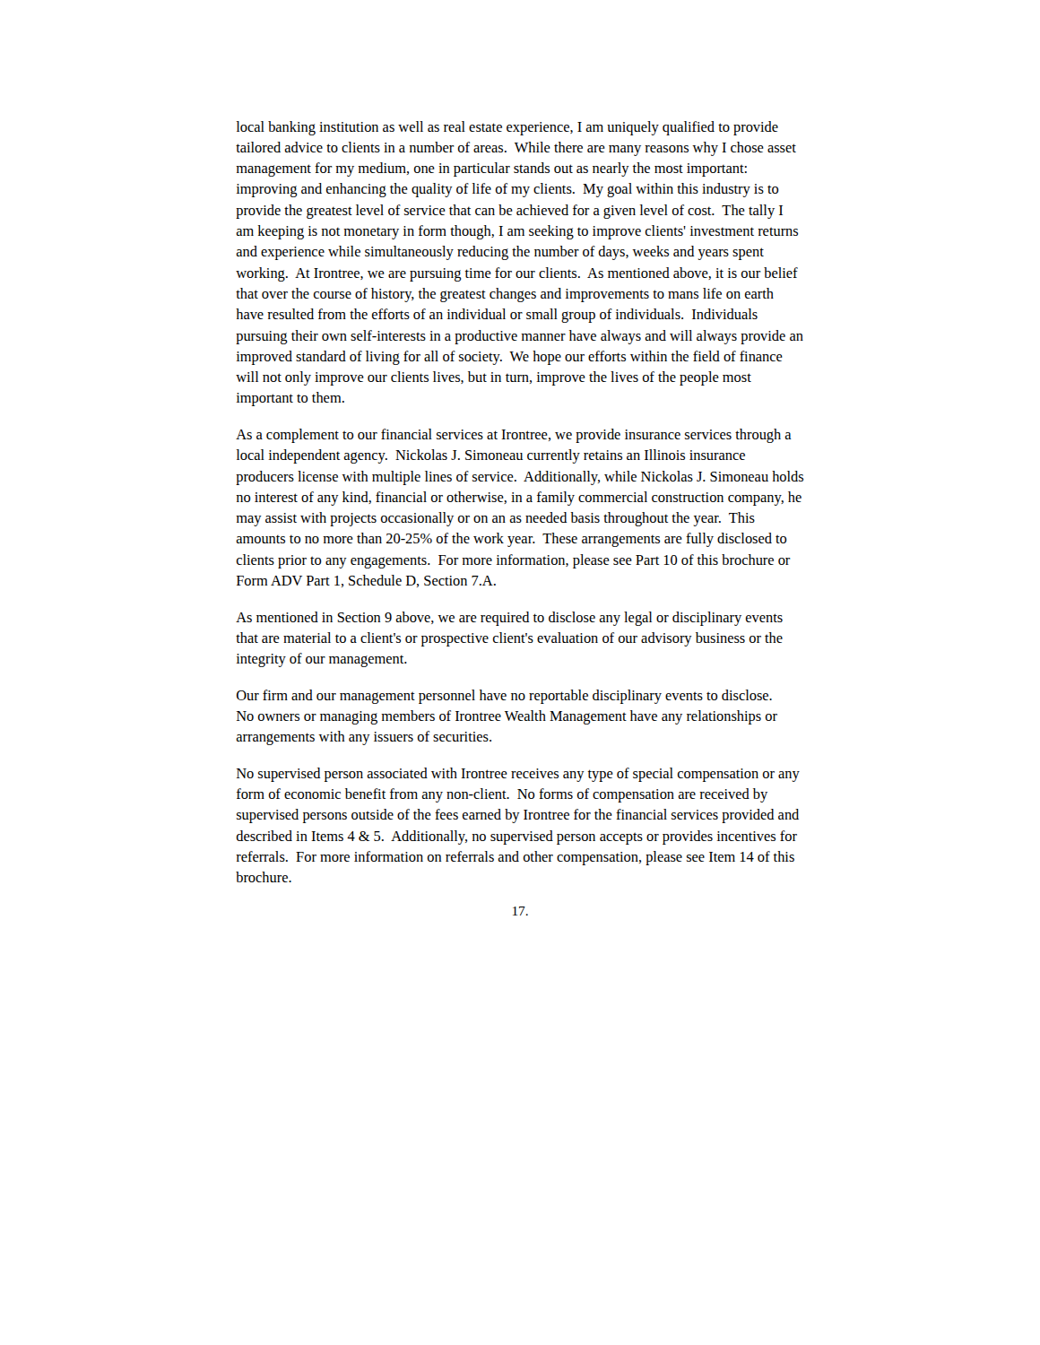local banking institution as well as real estate experience, I am uniquely qualified to provide tailored advice to clients in a number of areas. While there are many reasons why I chose asset management for my medium, one in particular stands out as nearly the most important: improving and enhancing the quality of life of my clients. My goal within this industry is to provide the greatest level of service that can be achieved for a given level of cost. The tally I am keeping is not monetary in form though, I am seeking to improve clients' investment returns and experience while simultaneously reducing the number of days, weeks and years spent working. At Irontree, we are pursuing time for our clients. As mentioned above, it is our belief that over the course of history, the greatest changes and improvements to mans life on earth have resulted from the efforts of an individual or small group of individuals. Individuals pursuing their own self-interests in a productive manner have always and will always provide an improved standard of living for all of society. We hope our efforts within the field of finance will not only improve our clients lives, but in turn, improve the lives of the people most important to them.
As a complement to our financial services at Irontree, we provide insurance services through a local independent agency. Nickolas J. Simoneau currently retains an Illinois insurance producers license with multiple lines of service. Additionally, while Nickolas J. Simoneau holds no interest of any kind, financial or otherwise, in a family commercial construction company, he may assist with projects occasionally or on an as needed basis throughout the year. This amounts to no more than 20-25% of the work year. These arrangements are fully disclosed to clients prior to any engagements. For more information, please see Part 10 of this brochure or Form ADV Part 1, Schedule D, Section 7.A.
As mentioned in Section 9 above, we are required to disclose any legal or disciplinary events that are material to a client's or prospective client's evaluation of our advisory business or the integrity of our management.
Our firm and our management personnel have no reportable disciplinary events to disclose.
No owners or managing members of Irontree Wealth Management have any relationships or arrangements with any issuers of securities.
No supervised person associated with Irontree receives any type of special compensation or any form of economic benefit from any non-client. No forms of compensation are received by supervised persons outside of the fees earned by Irontree for the financial services provided and described in Items 4 & 5. Additionally, no supervised person accepts or provides incentives for referrals. For more information on referrals and other compensation, please see Item 14 of this brochure.
17.